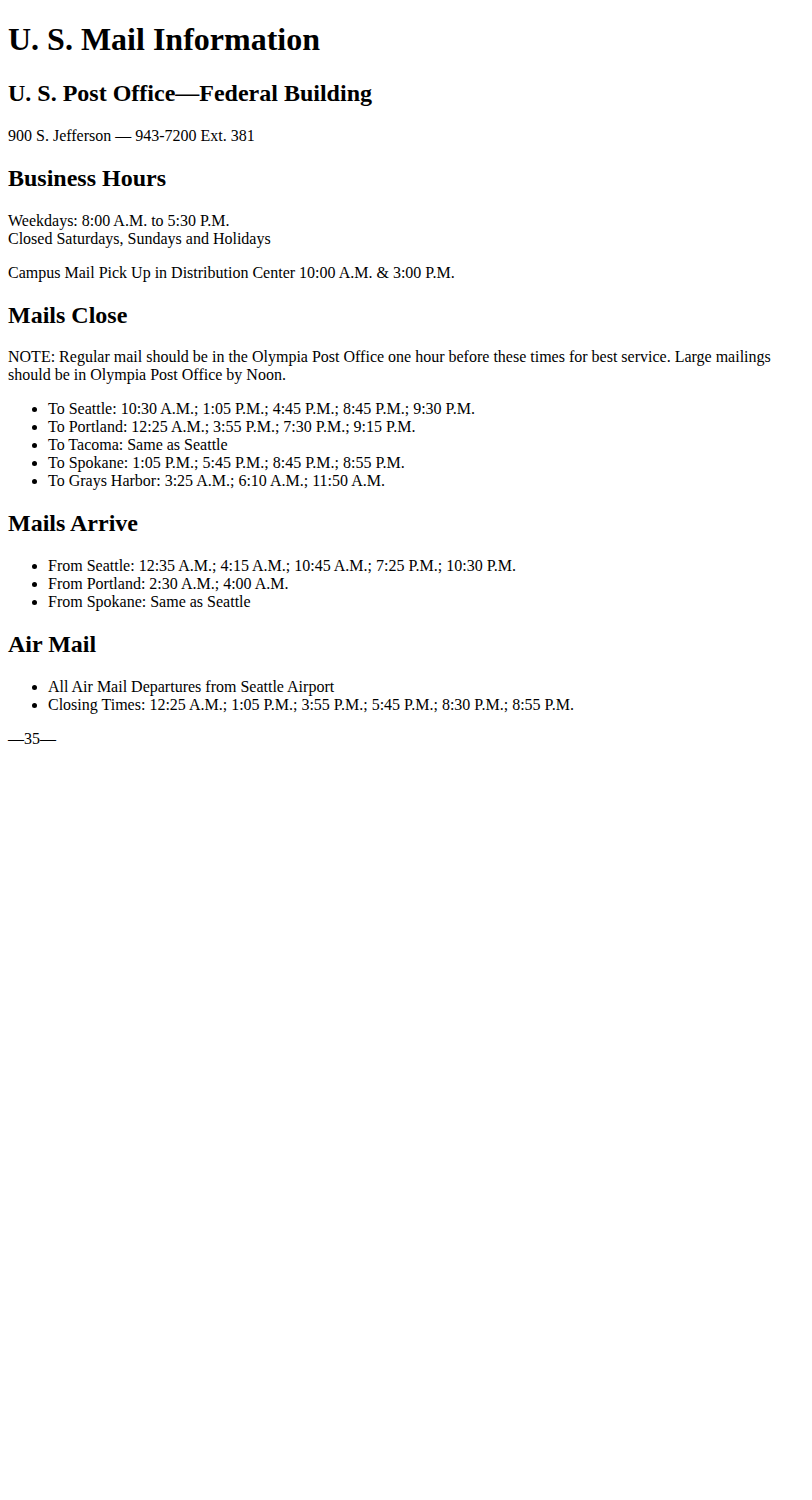U. S. Mail Information
U. S. Post Office—Federal Building
900 S. Jefferson — 943-7200 Ext. 381
Business Hours
Weekdays: 8:00 A.M. to 5:30 P.M.
Closed Saturdays, Sundays and Holidays
Campus Mail Pick Up in Distribution Center 10:00 A.M. & 3:00 P.M.
Mails Close
NOTE: Regular mail should be in the Olympia Post Office one hour before these times for best service. Large mailings should be in Olympia Post Office by Noon.
To Seattle: 10:30 A.M.; 1:05 P.M.; 4:45 P.M.; 8:45 P.M.; 9:30 P.M.
To Portland: 12:25 A.M.; 3:55 P.M.; 7:30 P.M.; 9:15 P.M.
To Tacoma: Same as Seattle
To Spokane: 1:05 P.M.; 5:45 P.M.; 8:45 P.M.; 8:55 P.M.
To Grays Harbor: 3:25 A.M.; 6:10 A.M.; 11:50 A.M.
Mails Arrive
From Seattle: 12:35 A.M.; 4:15 A.M.; 10:45 A.M.; 7:25 P.M.; 10:30 P.M.
From Portland: 2:30 A.M.; 4:00 A.M.
From Spokane: Same as Seattle
Air Mail
All Air Mail Departures from Seattle Airport
Closing Times: 12:25 A.M.; 1:05 P.M.; 3:55 P.M.; 5:45 P.M.; 8:30 P.M.; 8:55 P.M.
—35—